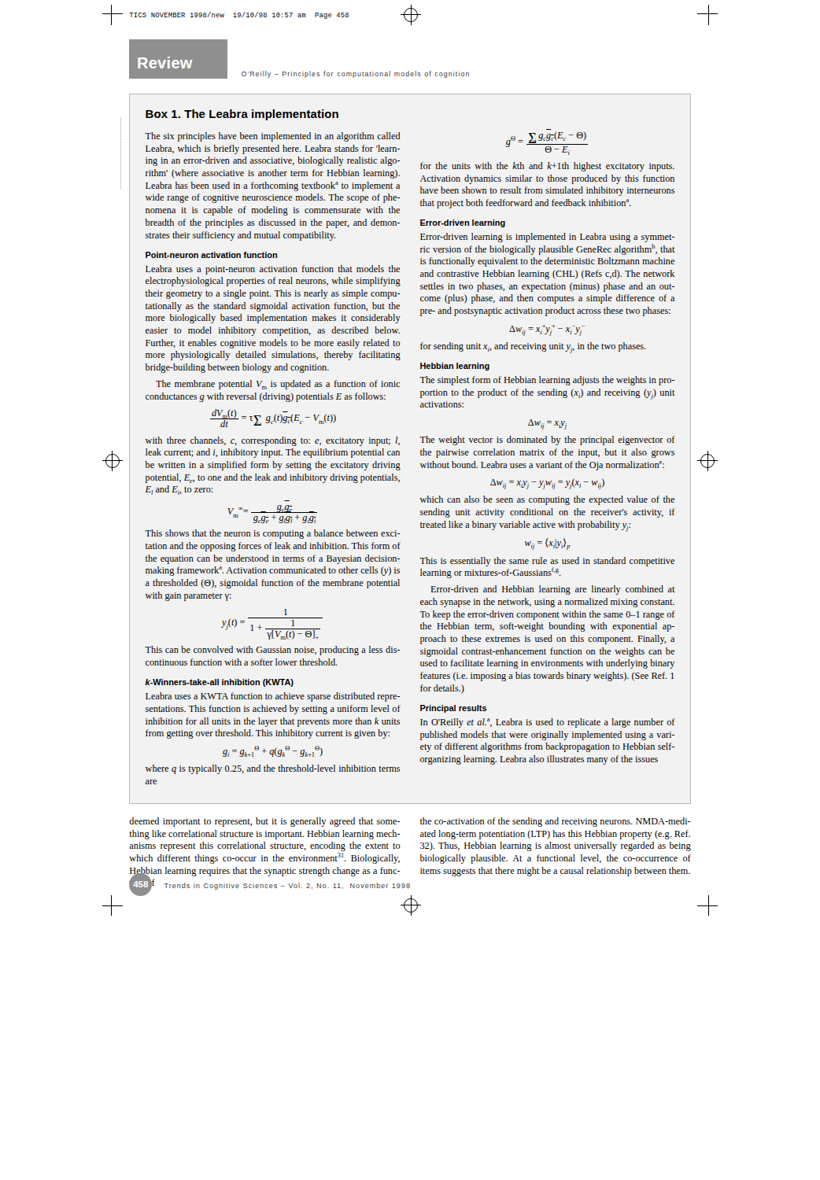TICS NOVEMBER 1998/new 19/10/98 10:57 am Page 458
Review
O'Reilly – Principles for computational models of cognition
Box 1. The Leabra implementation
The six principles have been implemented in an algorithm called Leabra, which is briefly presented here. Leabra stands for 'learning in an error-driven and associative, biologically realistic algorithm' (where associative is another term for Hebbian learning). Leabra has been used in a forthcoming textbooka to implement a wide range of cognitive neuroscience models. The scope of phenomena it is capable of modeling is commensurate with the breadth of the principles as discussed in the paper, and demonstrates their sufficiency and mutual compatibility.
Point-neuron activation function
Leabra uses a point-neuron activation function that models the electrophysiological properties of real neurons, while simplifying their geometry to a single point. This is nearly as simple computationally as the standard sigmoidal activation function, but the more biologically based implementation makes it considerably easier to model inhibitory competition, as described below. Further, it enables cognitive models to be more easily related to more physiologically detailed simulations, thereby facilitating bridge-building between biology and cognition.
The membrane potential Vm is updated as a function of ionic conductances g with reversal (driving) potentials E as follows:
dVm(t) dt = τΣc gc(t)gc(Ec − Vm(t))
with three channels, c, corresponding to: e, excitatory input; l, leak current; and i, inhibitory input. The equilibrium potential can be written in a simplified form by setting the excitatory driving potential, Ee, to one and the leak and inhibitory driving potentials, El and Ei, to zero:
Vm∞= gege gege + glgl + gigi
This shows that the neuron is computing a balance between excitation and the opposing forces of leak and inhibition. This form of the equation can be understood in terms of a Bayesian decision-making frameworka. Activation communicated to other cells (y) is a thresholded (Θ), sigmoidal function of the membrane potential with gain parameter γ:
yj(t) = 1 1 + 1 γ[Vm(t) − Θ]+
This can be convolved with Gaussian noise, producing a less discontinuous function with a softer lower threshold.
k-Winners-take-all inhibition (KWTA)
Leabra uses a KWTA function to achieve sparse distributed representations. This function is achieved by setting a uniform level of inhibition for all units in the layer that prevents more than k units from getting over threshold. This inhibitory current is given by:
gi = gk+1Θ + q(gkΘ − gk+1Θ)
where q is typically 0.25, and the threshold-level inhibition terms are
gΘ = Σc≠i gcgc(Ec − Θ) Θ − Ei
for the units with the kth and k+1th highest excitatory inputs. Activation dynamics similar to those produced by this function have been shown to result from simulated inhibitory interneurons that project both feedforward and feedback inhibitiona.
Error-driven learning
Error-driven learning is implemented in Leabra using a symmetric version of the biologically plausible GeneRec algorithmb, that is functionally equivalent to the deterministic Boltzmann machine and contrastive Hebbian learning (CHL) (Refs c,d). The network settles in two phases, an expectation (minus) phase and an outcome (plus) phase, and then computes a simple difference of a pre- and postsynaptic activation product across these two phases:
Δwij = xi+yj+ − xi−yj−
for sending unit xi, and receiving unit yj, in the two phases.
Hebbian learning
The simplest form of Hebbian learning adjusts the weights in proportion to the product of the sending (xi) and receiving (yj) unit activations:
Δwij = xiyj
The weight vector is dominated by the principal eigenvector of the pairwise correlation matrix of the input, but it also grows without bound. Leabra uses a variant of the Oja normalizatione:
Δwij = xiyj − yjwij = yj(xi − wij)
which can also be seen as computing the expected value of the sending unit activity conditional on the receiver's activity, if treated like a binary variable active with probability yj:
wij = ⟨xi|yi⟩p
This is essentially the same rule as used in standard competitive learning or mixtures-of-Gaussiansf,g.
Error-driven and Hebbian learning are linearly combined at each synapse in the network, using a normalized mixing constant. To keep the error-driven component within the same 0–1 range of the Hebbian term, soft-weight bounding with exponential approach to these extremes is used on this component. Finally, a sigmoidal contrast-enhancement function on the weights can be used to facilitate learning in environments with underlying binary features (i.e. imposing a bias towards binary weights). (See Ref. 1 for details.)
Principal results
In O'Reilly et al.a, Leabra is used to replicate a large number of published models that were originally implemented using a variety of different algorithms from backpropagation to Hebbian self-organizing learning. Leabra also illustrates many of the issues
deemed important to represent, but it is generally agreed that something like correlational structure is important. Hebbian learning mechanisms represent this correlational structure, encoding the extent to which different things co-occur in the environment31. Biologically, Hebbian learning requires that the synaptic strength change as a function of
the co-activation of the sending and receiving neurons. NMDA-mediated long-term potentiation (LTP) has this Hebbian property (e.g. Ref. 32). Thus, Hebbian learning is almost universally regarded as being biologically plausible. At a functional level, the co-occurrence of items suggests that there might be a causal relationship between them.
458
Trends in Cognitive Sciences – Vol. 2, No. 11, November 1998